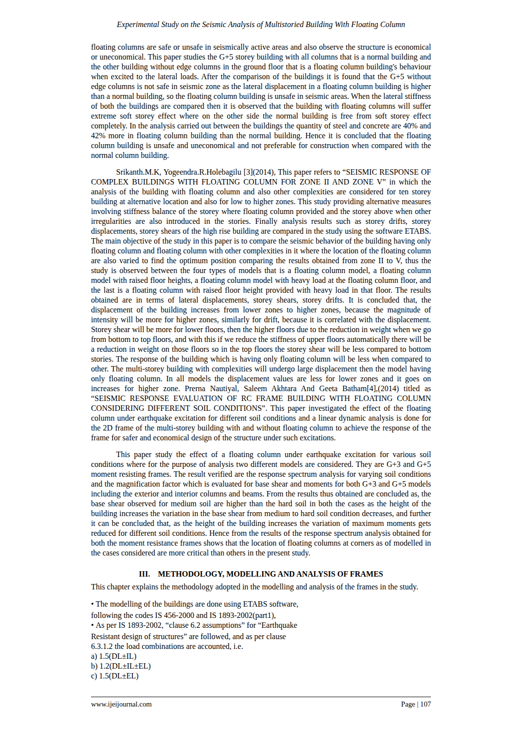Experimental Study on the Seismic Analysis of Multistoried Building With Floating Column
floating columns are safe or unsafe in seismically active areas and also observe the structure is economical or uneconomical. This paper studies the G+5 storey building with all columns that is a normal building and the other building without edge columns in the ground floor that is a floating column building's behaviour when excited to the lateral loads. After the comparison of the buildings it is found that the G+5 without edge columns is not safe in seismic zone as the lateral displacement in a floating column building is higher than a normal building, so the floating column building is unsafe in seismic areas. When the lateral stiffness of both the buildings are compared then it is observed that the building with floating columns will suffer extreme soft storey effect where on the other side the normal building is free from soft storey effect completely. In the analysis carried out between the buildings the quantity of steel and concrete are 40% and 42% more in floating column building than the normal building. Hence it is concluded that the floating column building is unsafe and uneconomical and not preferable for construction when compared with the normal column building.
Srikanth.M.K, Yogeendra.R.Holebagilu [3](2014), This paper refers to “SEISMIC RESPONSE OF COMPLEX BUILDINGS WITH FLOATING COLUMN FOR ZONE II AND ZONE V” in which the analysis of the building with floating column and also other complexities are considered for ten storey building at alternative location and also for low to higher zones. This study providing alternative measures involving stiffness balance of the storey where floating column provided and the storey above when other irregularities are also introduced in the stories. Finally analysis results such as storey drifts, storey displacements, storey shears of the high rise building are compared in the study using the software ETABS. The main objective of the study in this paper is to compare the seismic behavior of the building having only floating column and floating column with other complexities in it where the location of the floating column are also varied to find the optimum position comparing the results obtained from zone II to V, thus the study is observed between the four types of models that is a floating column model, a floating column model with raised floor heights, a floating column model with heavy load at the floating column floor, and the last is a floating column with raised floor height provided with heavy load in that floor. The results obtained are in terms of lateral displacements, storey shears, storey drifts. It is concluded that, the displacement of the building increases from lower zones to higher zones, because the magnitude of intensity will be more for higher zones, similarly for drift, because it is correlated with the displacement. Storey shear will be more for lower floors, then the higher floors due to the reduction in weight when we go from bottom to top floors, and with this if we reduce the stiffness of upper floors automatically there will be a reduction in weight on those floors so in the top floors the storey shear will be less compared to bottom stories. The response of the building which is having only floating column will be less when compared to other. The multi-storey building with complexities will undergo large displacement then the model having only floating column. In all models the displacement values are less for lower zones and it goes on increases for higher zone. Prerna Nautiyal, Saleem Akhtara And Geeta Batham[4],(2014) titled as “SEISMIC RESPONSE EVALUATION OF RC FRAME BUILDING WITH FLOATING COLUMN CONSIDERING DIFFERENT SOIL CONDITIONS”. This paper investigated the effect of the floating column under earthquake excitation for different soil conditions and a linear dynamic analysis is done for the 2D frame of the multi-storey building with and without floating column to achieve the response of the frame for safer and economical design of the structure under such excitations.
This paper study the effect of a floating column under earthquake excitation for various soil conditions where for the purpose of analysis two different models are considered. They are G+3 and G+5 moment resisting frames. The result verified are the response spectrum analysis for varying soil conditions and the magnification factor which is evaluated for base shear and moments for both G+3 and G+5 models including the exterior and interior columns and beams. From the results thus obtained are concluded as, the base shear observed for medium soil are higher than the hard soil in both the cases as the height of the building increases the variation in the base shear from medium to hard soil condition decreases, and further it can be concluded that, as the height of the building increases the variation of maximum moments gets reduced for different soil conditions. Hence from the results of the response spectrum analysis obtained for both the moment resistance frames shows that the location of floating columns at corners as of modelled in the cases considered are more critical than others in the present study.
III. METHODOLOGY, MODELLING AND ANALYSIS OF FRAMES
This chapter explains the methodology adopted in the modelling and analysis of the frames in the study.
The modelling of the buildings are done using ETABS software,
following the codes IS 456-2000 and IS 1893-2002(part1),
As per IS 1893-2002, “clause 6.2 assumptions” for “Earthquake
Resistant design of structures” are followed, and as per clause
6.3.1.2 the load combinations are accounted, i.e.
a) 1.5(DL±IL)
b) 1.2(DL±IL±EL)
c) 1.5(DL±EL)
www.ijeijournal.com Page | 107